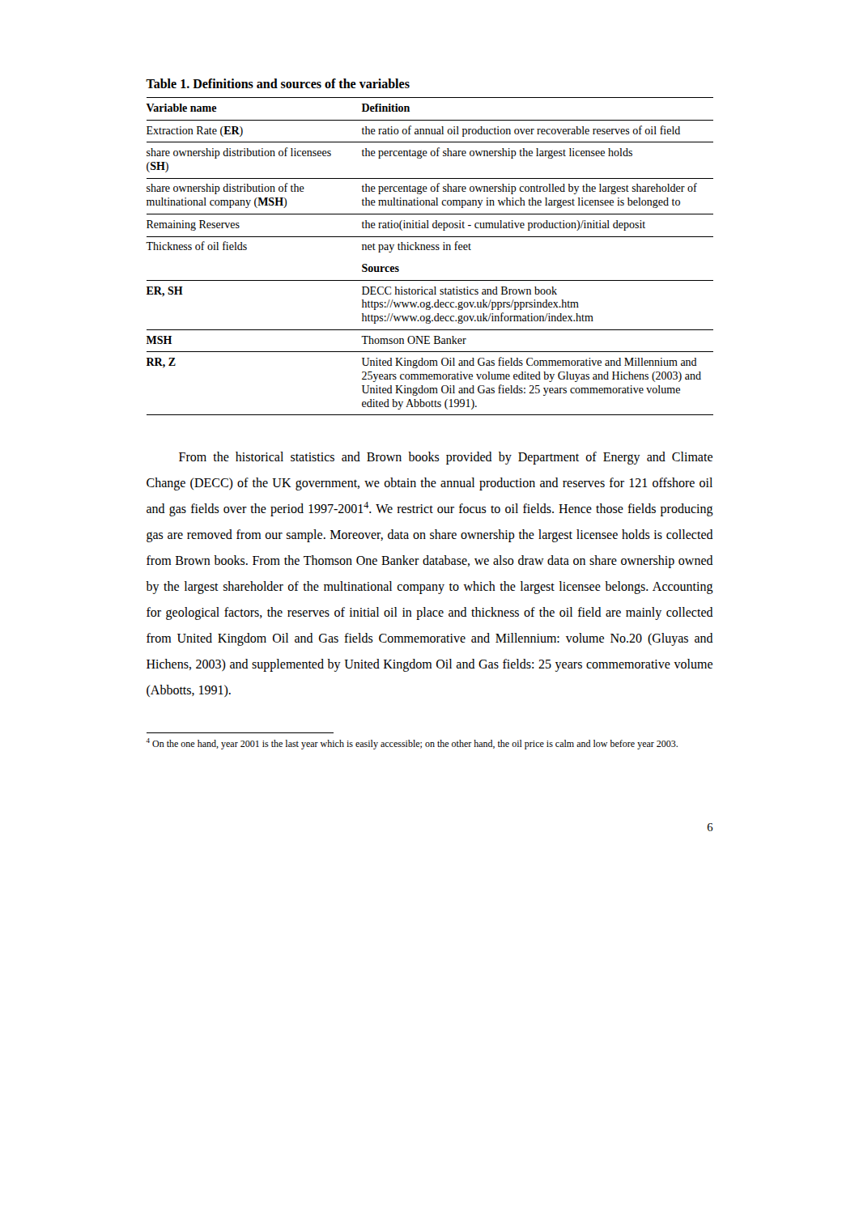Table 1. Definitions and sources of the variables
| Variable name | Definition |
| --- | --- |
| Extraction Rate ( ER ) | the ratio of annual oil production over recoverable reserves of oil field |
| share ownership distribution of licensees ( SH ) | the percentage of share ownership the largest licensee holds |
| share ownership distribution of the multinational company ( MSH ) | the percentage of share ownership controlled by the largest shareholder of the multinational company in which the largest licensee is belonged to |
| Remaining Reserves | the ratio(initial deposit - cumulative production)/initial deposit |
| Thickness of oil fields | net pay thickness in feet |
| | Sources |
| ER, SH | DECC historical statistics and Brown book https://www.og.decc.gov.uk/pprs/pprsindex.htm https://www.og.decc.gov.uk/information/index.htm |
| MSH | Thomson ONE Banker |
| RR, Z | United Kingdom Oil and Gas fields Commemorative and Millennium and 25years commemorative volume edited by Gluyas and Hichens (2003) and United Kingdom Oil and Gas fields: 25 years commemorative volume edited by Abbotts (1991). |
From the historical statistics and Brown books provided by Department of Energy and Climate Change (DECC) of the UK government, we obtain the annual production and reserves for 121 offshore oil and gas fields over the period 1997-20014. We restrict our focus to oil fields. Hence those fields producing gas are removed from our sample. Moreover, data on share ownership the largest licensee holds is collected from Brown books. From the Thomson One Banker database, we also draw data on share ownership owned by the largest shareholder of the multinational company to which the largest licensee belongs. Accounting for geological factors, the reserves of initial oil in place and thickness of the oil field are mainly collected from United Kingdom Oil and Gas fields Commemorative and Millennium: volume No.20 (Gluyas and Hichens, 2003) and supplemented by United Kingdom Oil and Gas fields: 25 years commemorative volume (Abbotts, 1991).
4 On the one hand, year 2001 is the last year which is easily accessible; on the other hand, the oil price is calm and low before year 2003.
6